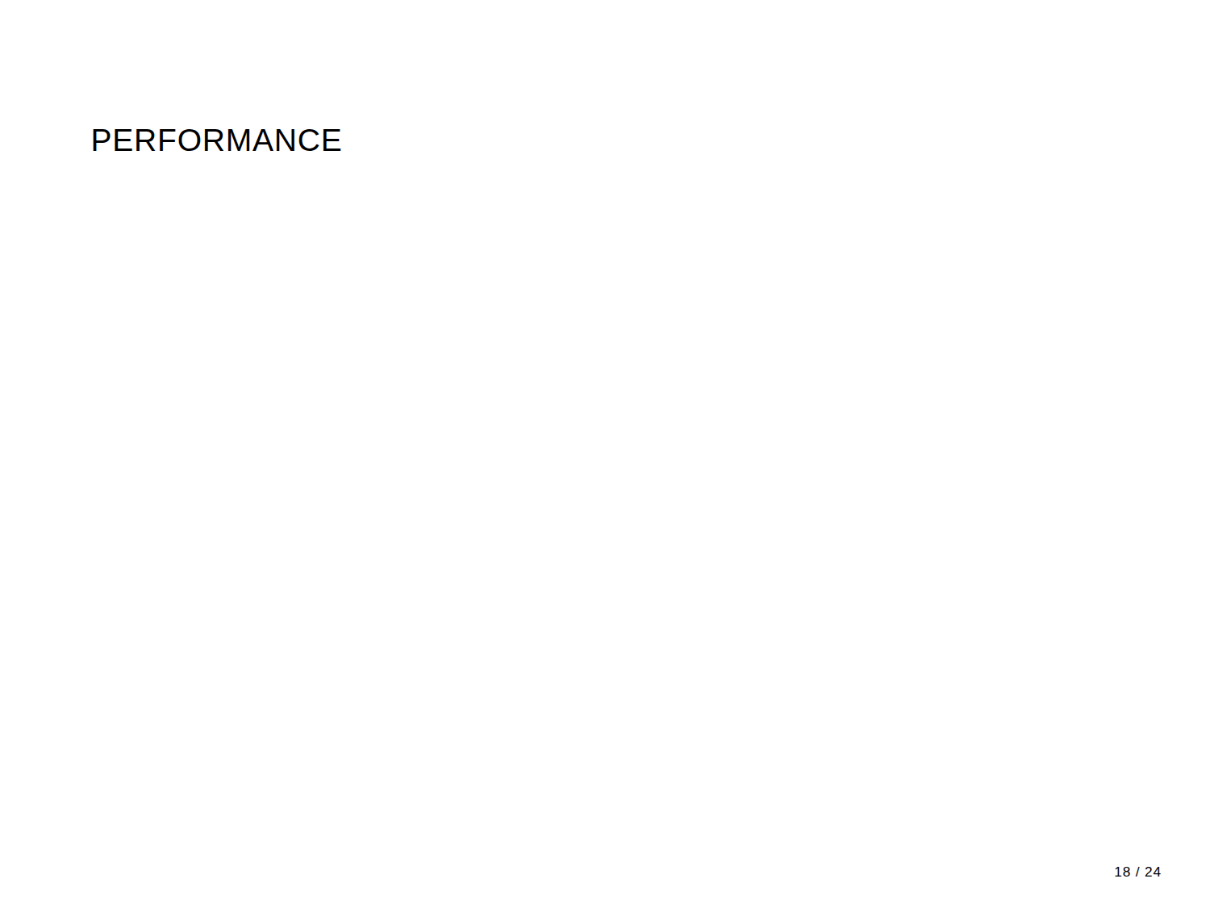PERFORMANCE
18 / 24